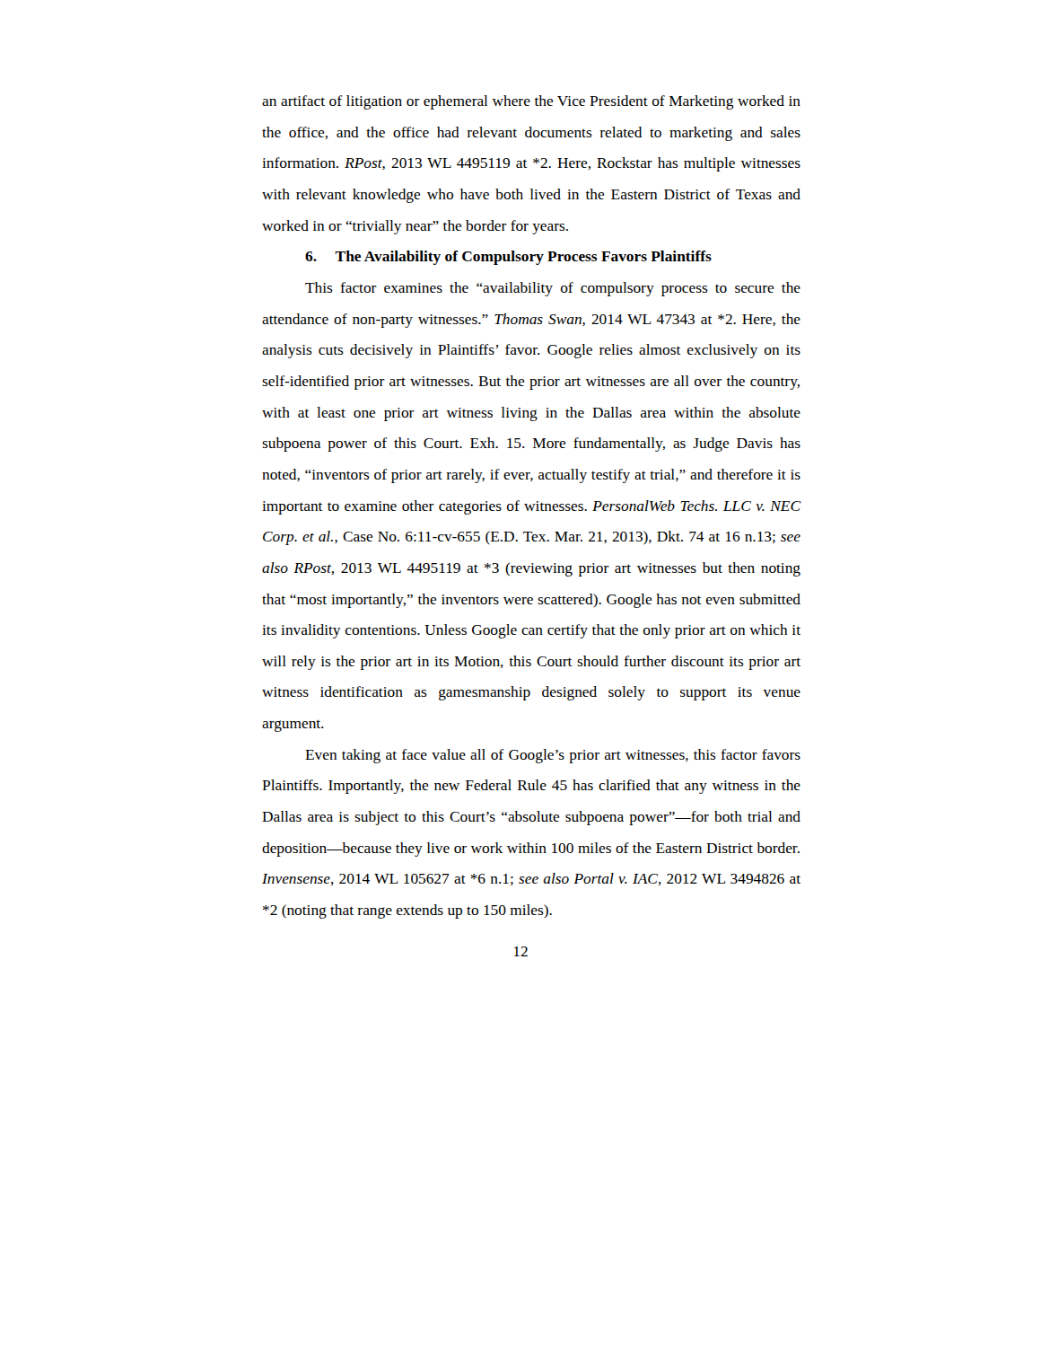an artifact of litigation or ephemeral where the Vice President of Marketing worked in the office, and the office had relevant documents related to marketing and sales information. RPost, 2013 WL 4495119 at *2. Here, Rockstar has multiple witnesses with relevant knowledge who have both lived in the Eastern District of Texas and worked in or “trivially near” the border for years.
6. The Availability of Compulsory Process Favors Plaintiffs
This factor examines the “availability of compulsory process to secure the attendance of non-party witnesses.” Thomas Swan, 2014 WL 47343 at *2. Here, the analysis cuts decisively in Plaintiffs’ favor. Google relies almost exclusively on its self-identified prior art witnesses. But the prior art witnesses are all over the country, with at least one prior art witness living in the Dallas area within the absolute subpoena power of this Court. Exh. 15. More fundamentally, as Judge Davis has noted, “inventors of prior art rarely, if ever, actually testify at trial,” and therefore it is important to examine other categories of witnesses. PersonalWeb Techs. LLC v. NEC Corp. et al., Case No. 6:11-cv-655 (E.D. Tex. Mar. 21, 2013), Dkt. 74 at 16 n.13; see also RPost, 2013 WL 4495119 at *3 (reviewing prior art witnesses but then noting that “most importantly,” the inventors were scattered). Google has not even submitted its invalidity contentions. Unless Google can certify that the only prior art on which it will rely is the prior art in its Motion, this Court should further discount its prior art witness identification as gamesmanship designed solely to support its venue argument.
Even taking at face value all of Google’s prior art witnesses, this factor favors Plaintiffs. Importantly, the new Federal Rule 45 has clarified that any witness in the Dallas area is subject to this Court’s “absolute subpoena power”—for both trial and deposition—because they live or work within 100 miles of the Eastern District border. Invensense, 2014 WL 105627 at *6 n.1; see also Portal v. IAC, 2012 WL 3494826 at *2 (noting that range extends up to 150 miles).
12